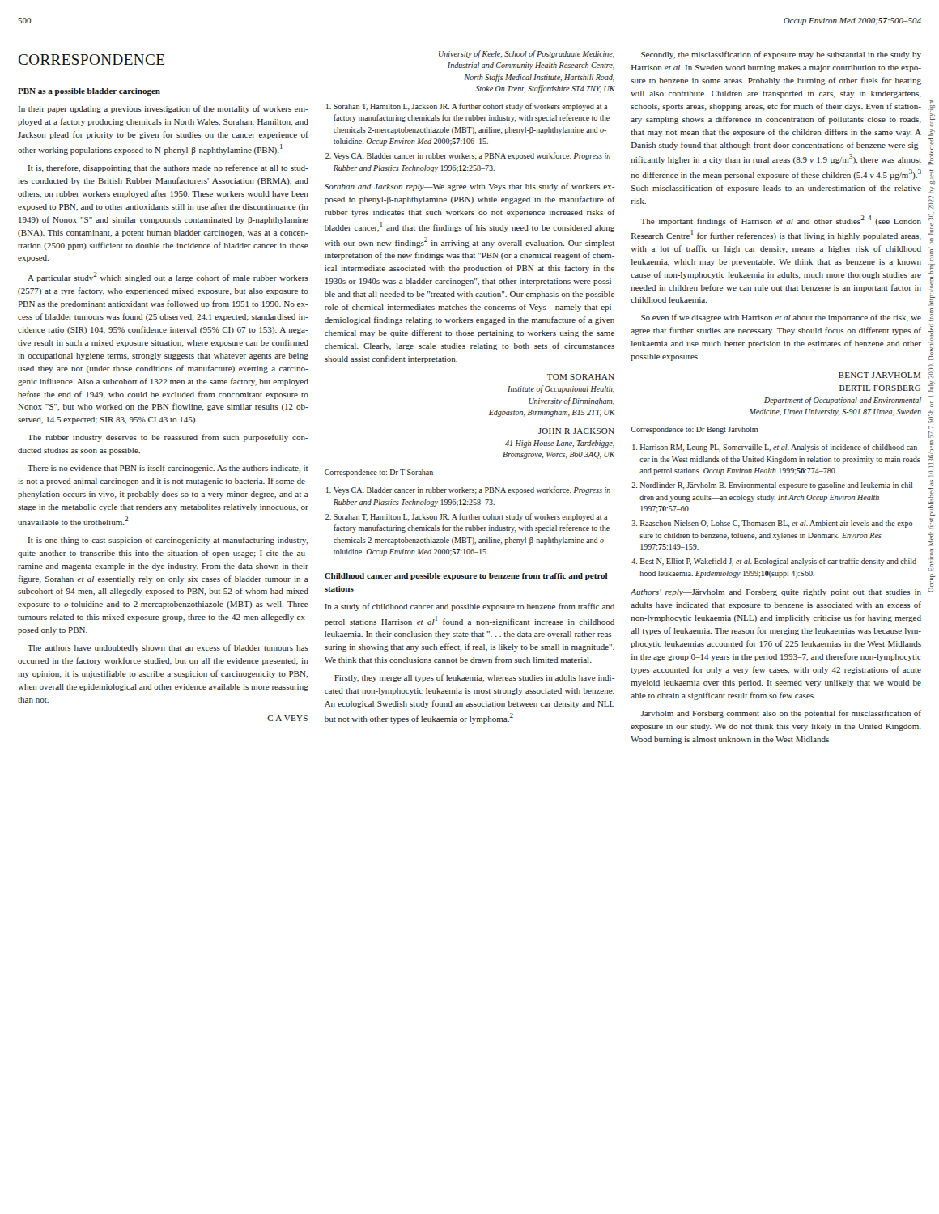500 Occup Environ Med 2000;57:500–504
Occup Environ Med: first published as 10.1136/oem.57.7.503b on 1 July 2000. Downloaded from http://oem.bmj.com/ on June 30, 2022 by guest. Protected by copyright.
CORRESPONDENCE
PBN as a possible bladder carcinogen
In their paper updating a previous investigation of the mortality of workers employed at a factory producing chemicals in North Wales, Sorahan, Hamilton, and Jackson plead for priority to be given for studies on the cancer experience of other working populations exposed to N-phenyl-β-naphthylamine (PBN).1
It is, therefore, disappointing that the authors made no reference at all to studies conducted by the British Rubber Manufacturers' Association (BRMA), and others, on rubber workers employed after 1950. These workers would have been exposed to PBN, and to other antioxidants still in use after the discontinuance (in 1949) of Nonox "S" and similar compounds contaminated by β-naphthylamine (BNA). This contaminant, a potent human bladder carcinogen, was at a concentration (2500 ppm) sufficient to double the incidence of bladder cancer in those exposed.
A particular study2 which singled out a large cohort of male rubber workers (2577) at a tyre factory, who experienced mixed exposure, but also exposure to PBN as the predominant antioxidant was followed up from 1951 to 1990. No excess of bladder tumours was found (25 observed, 24.1 expected; standardised incidence ratio (SIR) 104, 95% confidence interval (95% CI) 67 to 153). A negative result in such a mixed exposure situation, where exposure can be confirmed in occupational hygiene terms, strongly suggests that whatever agents are being used they are not (under those conditions of manufacture) exerting a carcinogenic influence. Also a subcohort of 1322 men at the same factory, but employed before the end of 1949, who could be excluded from concomitant exposure to Nonox "S", but who worked on the PBN flowline, gave similar results (12 observed, 14.5 expected; SIR 83, 95% CI 43 to 145).
The rubber industry deserves to be reassured from such purposefully conducted studies as soon as possible.
There is no evidence that PBN is itself carcinogenic. As the authors indicate, it is not a proved animal carcinogen and it is not mutagenic to bacteria. If some dephenylation occurs in vivo, it probably does so to a very minor degree, and at a stage in the metabolic cycle that renders any metabolites relatively innocuous, or unavailable to the urothelium.2
It is one thing to cast suspicion of carcinogenicity at manufacturing industry, quite another to transcribe this into the situation of open usage; I cite the auramine and magenta example in the dye industry. From the data shown in their figure, Sorahan et al essentially rely on only six cases of bladder tumour in a subcohort of 94 men, all allegedly exposed to PBN, but 52 of whom had mixed exposure to o-toluidine and to 2-mercaptobenzothiazole (MBT) as well. Three tumours related to this mixed exposure group, three to the 42 men allegedly exposed only to PBN.
The authors have undoubtedly shown that an excess of bladder tumours has occurred in the factory workforce studied, but on all the evidence presented, in my opinion, it is unjustifiable to ascribe a suspicion of carcinogenicity to PBN, when overall the epidemiological and other evidence available is more reassuring than not.
C A VEYS
University of Keele, School of Postgraduate Medicine,
Industrial and Community Health Research Centre,
North Staffs Medical Institute, Hartshill Road,
Stoke On Trent, Staffordshire ST4 7NY, UK
Sorahan T, Hamilton L, Jackson JR. A further cohort study of workers employed at a factory manufacturing chemicals for the rubber industry, with special reference to the chemicals 2-mercaptobenzothiazole (MBT), aniline, phenyl-β-naphthylamine and o-toluidine. Occup Environ Med 2000;57:106–15.
Veys CA. Bladder cancer in rubber workers; a PBNA exposed workforce. Progress in Rubber and Plastics Technology 1996;12:258–73.
Sorahan and Jackson reply—We agree with Veys that his study of workers exposed to phenyl-β-naphthylamine (PBN) while engaged in the manufacture of rubber tyres indicates that such workers do not experience increased risks of bladder cancer,1 and that the findings of his study need to be considered along with our own new findings2 in arriving at any overall evaluation. Our simplest interpretation of the new findings was that "PBN (or a chemical reagent of chemical intermediate associated with the production of PBN at this factory in the 1930s or 1940s was a bladder carcinogen", that other interpretations were possible and that all needed to be "treated with caution". Our emphasis on the possible role of chemical intermediates matches the concerns of Veys—namely that epidemiological findings relating to workers engaged in the manufacture of a given chemical may be quite different to those pertaining to workers using the same chemical. Clearly, large scale studies relating to both sets of circumstances should assist confident interpretation.
TOM SORAHAN
Institute of Occupational Health,
University of Birmingham,
Edgbaston, Birmingham, B15 2TT, UK
JOHN R JACKSON
41 High House Lane, Tardebigge,
Bromsgrove, Worcs, B60 3AQ, UK
Correspondence to: Dr T Sorahan
Veys CA. Bladder cancer in rubber workers; a PBNA exposed workforce. Progress in Rubber and Plastics Technology 1996;12:258–73.
Sorahan T, Hamilton L, Jackson JR. A further cohort study of workers employed at a factory manufacturing chemicals for the rubber industry, with special reference to the chemicals 2-mercaptobenzothiazole (MBT), aniline, phenyl-β-naphthylamine and o-toluidine. Occup Environ Med 2000;57:106–15.
Childhood cancer and possible exposure to benzene from traffic and petrol stations
In a study of childhood cancer and possible exposure to benzene from traffic and petrol stations Harrison et al1 found a non-significant increase in childhood leukaemia. In their conclusion they state that ". . . the data are overall rather reassuring in showing that any such effect, if real, is likely to be small in magnitude". We think that this conclusions cannot be drawn from such limited material.
Firstly, they merge all types of leukaemia, whereas studies in adults have indicated that non-lymphocytic leukaemia is most strongly associated with benzene. An ecological Swedish study found an association between car density and NLL but not with other types of leukaemia or lymphoma.2
Secondly, the misclassification of exposure may be substantial in the study by Harrison et al. In Sweden wood burning makes a major contribution to the exposure to benzene in some areas. Probably the burning of other fuels for heating will also contribute. Children are transported in cars, stay in kindergartens, schools, sports areas, shopping areas, etc for much of their days. Even if stationary sampling shows a difference in concentration of pollutants close to roads, that may not mean that the exposure of the children differs in the same way. A Danish study found that although front door concentrations of benzene were significantly higher in a city than in rural areas (8.9 v 1.9 µg/m3), there was almost no difference in the mean personal exposure of these children (5.4 v 4.5 µg/m3).3 Such misclassification of exposure leads to an underestimation of the relative risk.
The important findings of Harrison et al and other studies2 4 (see London Research Centre1 for further references) is that living in highly populated areas, with a lot of traffic or high car density, means a higher risk of childhood leukaemia, which may be preventable. We think that as benzene is a known cause of non-lymphocytic leukaemia in adults, much more thorough studies are needed in children before we can rule out that benzene is an important factor in childhood leukaemia.
So even if we disagree with Harrison et al about the importance of the risk, we agree that further studies are necessary. They should focus on different types of leukaemia and use much better precision in the estimates of benzene and other possible exposures.
BENGT JÄRVHOLM
BERTIL FORSBERG
Department of Occupational and Environmental
Medicine, Umea University, S-901 87 Umea, Sweden
Correspondence to: Dr Bengt Järvholm
Harrison RM, Leung PL, Somervaille L, et al. Analysis of incidence of childhood cancer in the West midlands of the United Kingdom in relation to proximity to main roads and petrol stations. Occup Environ Health 1999;56:774–780.
Nordlinder R, Järvholm B. Environmental exposure to gasoline and leukemia in children and young adults—an ecology study. Int Arch Occup Environ Health 1997;70:57–60.
Raaschou-Nielsen O, Lohse C, Thomasen BL, et al. Ambient air levels and the exposure to children to benzene, toluene, and xylenes in Denmark. Environ Res 1997;75:149–159.
Best N, Elliot P, Wakefield J, et al. Ecological analysis of car traffic density and childhood leukaemia. Epidemiology 1999;10(suppl 4):S60.
Authors' reply—Järvholm and Forsberg quite rightly point out that studies in adults have indicated that exposure to benzene is associated with an excess of non-lymphocytic leukaemia (NLL) and implicitly criticise us for having merged all types of leukaemia. The reason for merging the leukaemias was because lymphocytic leukaemias accounted for 176 of 225 leukaemias in the West Midlands in the age group 0–14 years in the period 1993–7, and therefore non-lymphocytic types accounted for only a very few cases, with only 42 registrations of acute myeloid leukaemia over this period. It seemed very unlikely that we would be able to obtain a significant result from so few cases.
Järvholm and Forsberg comment also on the potential for misclassification of exposure in our study. We do not think this very likely in the United Kingdom. Wood burning is almost unknown in the West Midlands